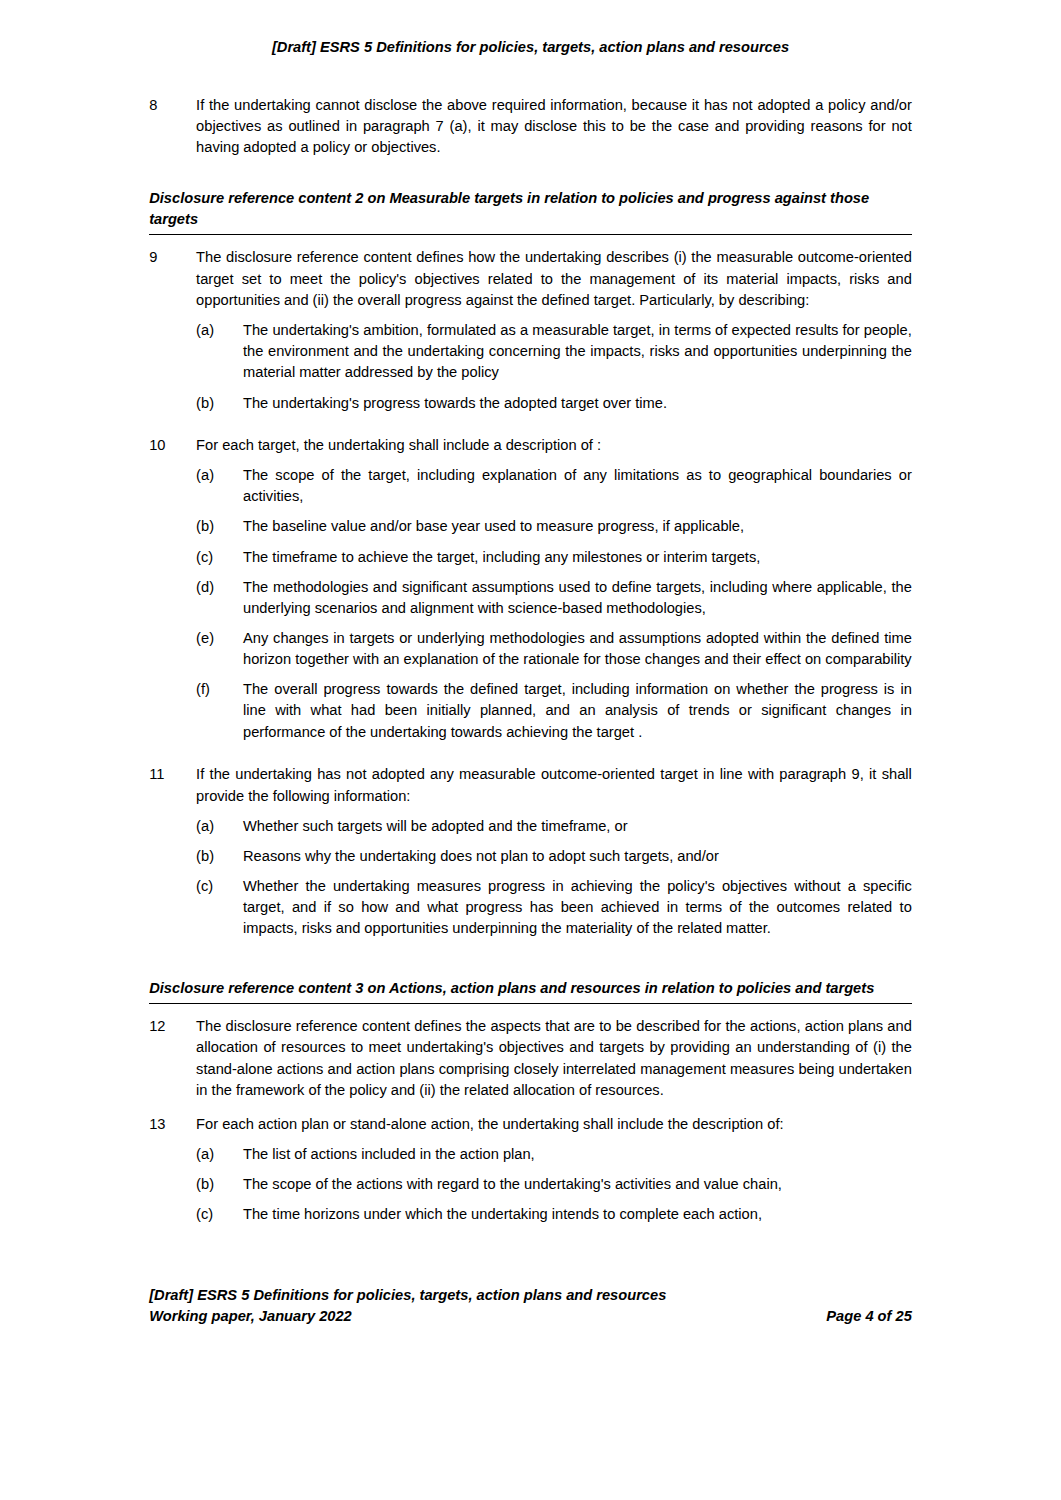[Draft] ESRS 5 Definitions for policies, targets, action plans and resources
8
If the undertaking cannot disclose the above required information, because it has not adopted a policy and/or objectives as outlined in paragraph 7 (a), it may disclose this to be the case and providing reasons for not having adopted a policy or objectives.
Disclosure reference content 2 on Measurable targets in relation to policies and progress against those targets
9
The disclosure reference content defines how the undertaking describes (i) the measurable outcome-oriented target set to meet the policy's objectives related to the management of its material impacts, risks and opportunities and (ii) the overall progress against the defined target. Particularly, by describing:
(a) The undertaking's ambition, formulated as a measurable target, in terms of expected results for people, the environment and the undertaking concerning the impacts, risks and opportunities underpinning the material matter addressed by the policy
(b) The undertaking's progress towards the adopted target over time.
10
For each target, the undertaking shall include a description of :
(a) The scope of the target, including explanation of any limitations as to geographical boundaries or activities,
(b) The baseline value and/or base year used to measure progress, if applicable,
(c) The timeframe to achieve the target, including any milestones or interim targets,
(d) The methodologies and significant assumptions used to define targets, including where applicable, the underlying scenarios and alignment with science-based methodologies,
(e) Any changes in targets or underlying methodologies and assumptions adopted within the defined time horizon together with an explanation of the rationale for those changes and their effect on comparability
(f) The overall progress towards the defined target, including information on whether the progress is in line with what had been initially planned, and an analysis of trends or significant changes in performance of the undertaking towards achieving the target .
11
If the undertaking has not adopted any measurable outcome-oriented target in line with paragraph 9, it shall provide the following information:
(a) Whether such targets will be adopted and the timeframe, or
(b) Reasons why the undertaking does not plan to adopt such targets, and/or
(c) Whether the undertaking measures progress in achieving the policy's objectives without a specific target, and if so how and what progress has been achieved in terms of the outcomes related to impacts, risks and opportunities underpinning the materiality of the related matter.
Disclosure reference content 3 on Actions, action plans and resources in relation to policies and targets
12
The disclosure reference content defines the aspects that are to be described for the actions, action plans and allocation of resources to meet undertaking's objectives and targets by providing an understanding of (i) the stand-alone actions and action plans comprising closely interrelated management measures being undertaken in the framework of the policy and (ii) the related allocation of resources.
13
For each action plan or stand-alone action, the undertaking shall include the description of:
(a) The list of actions included in the action plan,
(b) The scope of the actions with regard to the undertaking's activities and value chain,
(c) The time horizons under which the undertaking intends to complete each action,
[Draft] ESRS 5 Definitions for policies, targets, action plans and resources
Working paper, January 2022
Page 4 of 25